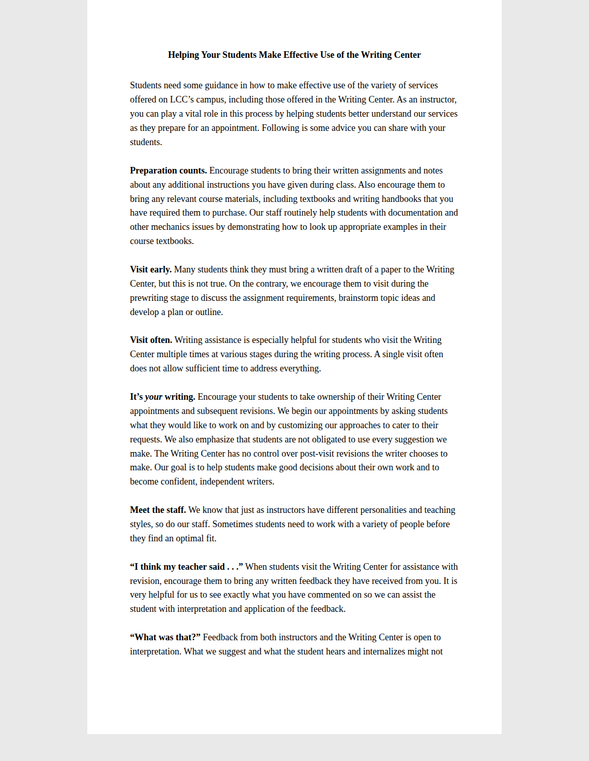Helping Your Students Make Effective Use of the Writing Center
Students need some guidance in how to make effective use of the variety of services offered on LCC’s campus, including those offered in the Writing Center. As an instructor, you can play a vital role in this process by helping students better understand our services as they prepare for an appointment. Following is some advice you can share with your students.
Preparation counts. Encourage students to bring their written assignments and notes about any additional instructions you have given during class. Also encourage them to bring any relevant course materials, including textbooks and writing handbooks that you have required them to purchase. Our staff routinely help students with documentation and other mechanics issues by demonstrating how to look up appropriate examples in their course textbooks.
Visit early. Many students think they must bring a written draft of a paper to the Writing Center, but this is not true. On the contrary, we encourage them to visit during the prewriting stage to discuss the assignment requirements, brainstorm topic ideas and develop a plan or outline.
Visit often. Writing assistance is especially helpful for students who visit the Writing Center multiple times at various stages during the writing process. A single visit often does not allow sufficient time to address everything.
It’s your writing. Encourage your students to take ownership of their Writing Center appointments and subsequent revisions. We begin our appointments by asking students what they would like to work on and by customizing our approaches to cater to their requests. We also emphasize that students are not obligated to use every suggestion we make. The Writing Center has no control over post-visit revisions the writer chooses to make. Our goal is to help students make good decisions about their own work and to become confident, independent writers.
Meet the staff. We know that just as instructors have different personalities and teaching styles, so do our staff. Sometimes students need to work with a variety of people before they find an optimal fit.
“I think my teacher said . . .” When students visit the Writing Center for assistance with revision, encourage them to bring any written feedback they have received from you. It is very helpful for us to see exactly what you have commented on so we can assist the student with interpretation and application of the feedback.
“What was that?” Feedback from both instructors and the Writing Center is open to interpretation. What we suggest and what the student hears and internalizes might not